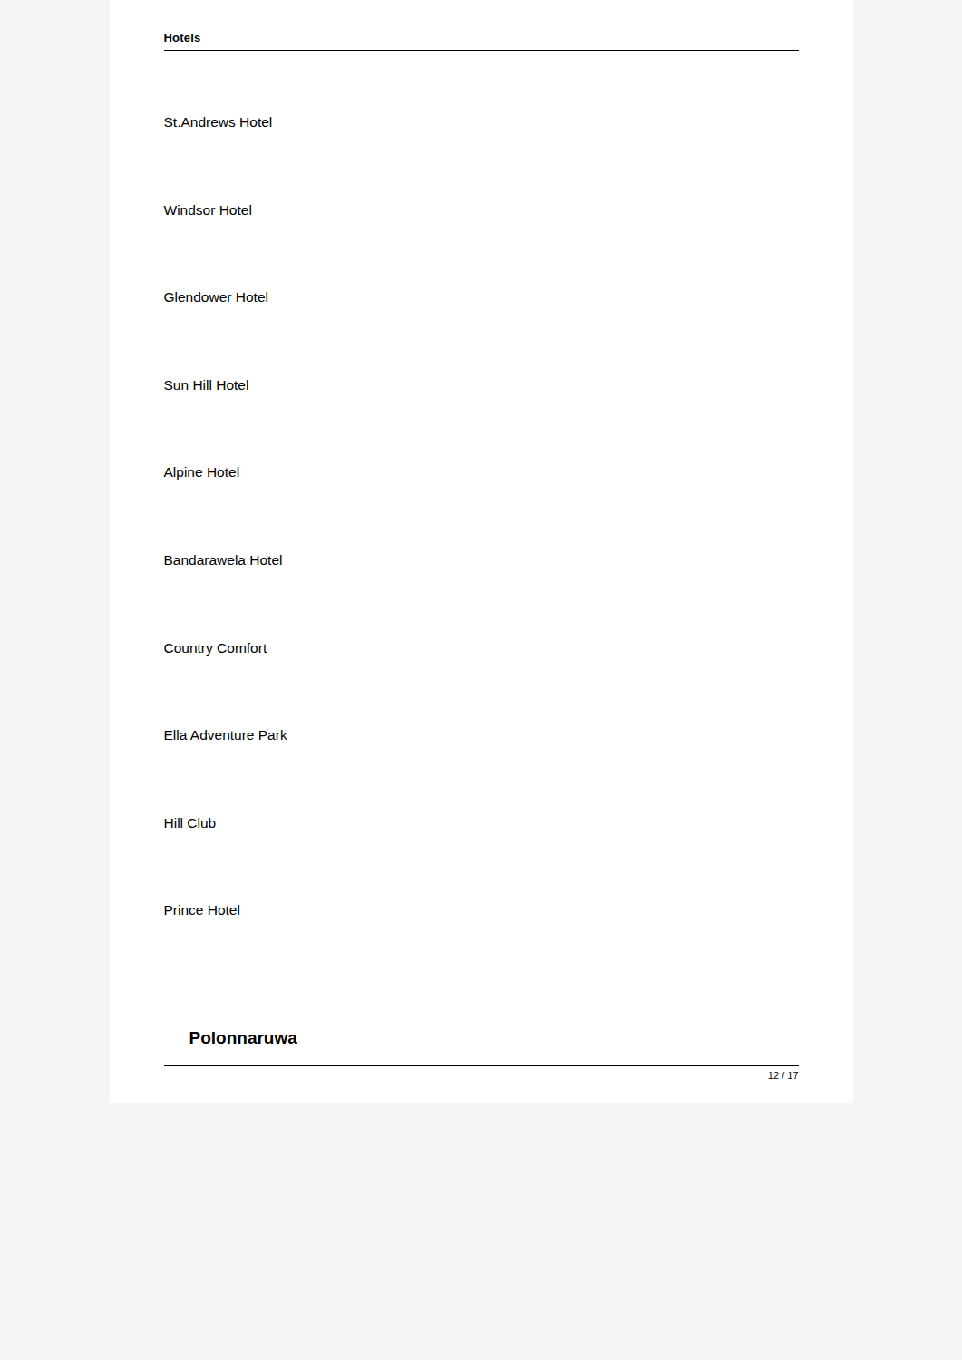Hotels
St.Andrews Hotel
Windsor Hotel
Glendower Hotel
Sun Hill Hotel
Alpine Hotel
Bandarawela Hotel
Country Comfort
Ella Adventure Park
Hill Club
Prince Hotel
Polonnaruwa
12 / 17